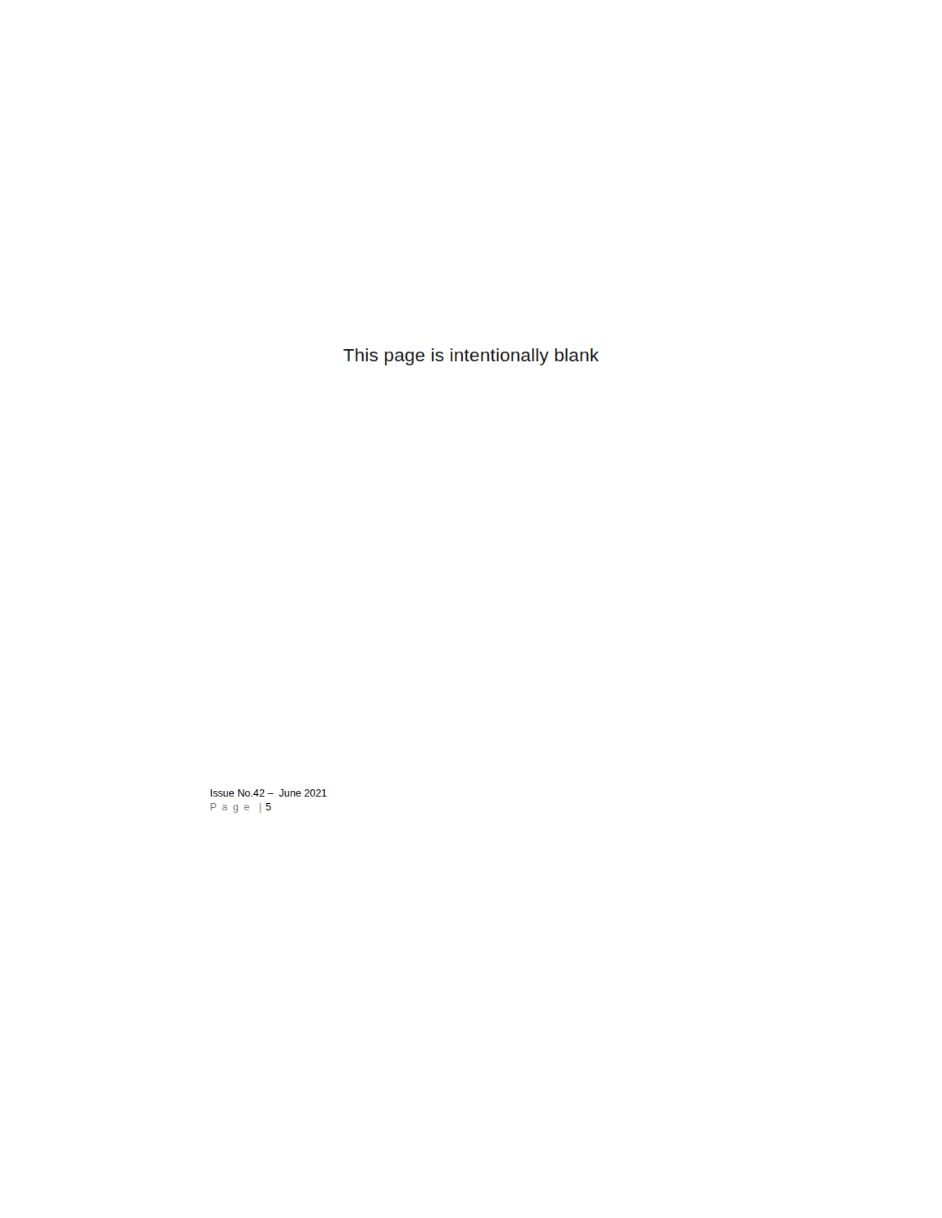This page is intentionally blank
Issue No.42 – June 2021
P a g e | 5